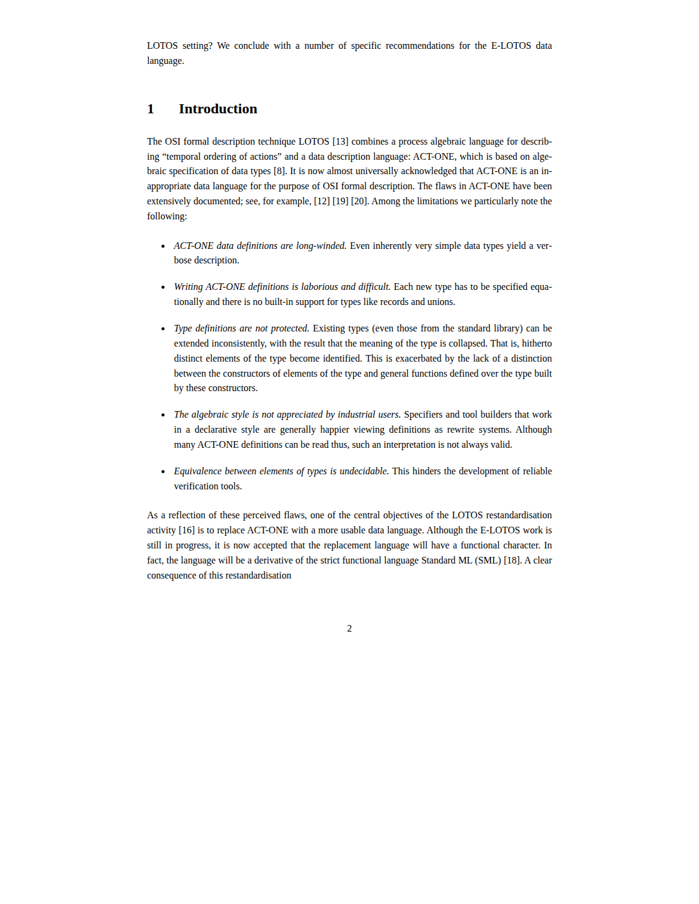LOTOS setting? We conclude with a number of specific recommendations for the E-LOTOS data language.
1 Introduction
The OSI formal description technique LOTOS [13] combines a process algebraic language for describing “temporal ordering of actions” and a data description language: ACT-ONE, which is based on algebraic specification of data types [8]. It is now almost universally acknowledged that ACT-ONE is an inappropriate data language for the purpose of OSI formal description. The flaws in ACT-ONE have been extensively documented; see, for example, [12] [19] [20]. Among the limitations we particularly note the following:
ACT-ONE data definitions are long-winded. Even inherently very simple data types yield a verbose description.
Writing ACT-ONE definitions is laborious and difficult. Each new type has to be specified equationally and there is no built-in support for types like records and unions.
Type definitions are not protected. Existing types (even those from the standard library) can be extended inconsistently, with the result that the meaning of the type is collapsed. That is, hitherto distinct elements of the type become identified. This is exacerbated by the lack of a distinction between the constructors of elements of the type and general functions defined over the type built by these constructors.
The algebraic style is not appreciated by industrial users. Specifiers and tool builders that work in a declarative style are generally happier viewing definitions as rewrite systems. Although many ACT-ONE definitions can be read thus, such an interpretation is not always valid.
Equivalence between elements of types is undecidable. This hinders the development of reliable verification tools.
As a reflection of these perceived flaws, one of the central objectives of the LOTOS restandardisation activity [16] is to replace ACT-ONE with a more usable data language. Although the E-LOTOS work is still in progress, it is now accepted that the replacement language will have a functional character. In fact, the language will be a derivative of the strict functional language Standard ML (SML) [18]. A clear consequence of this restandardisation
2